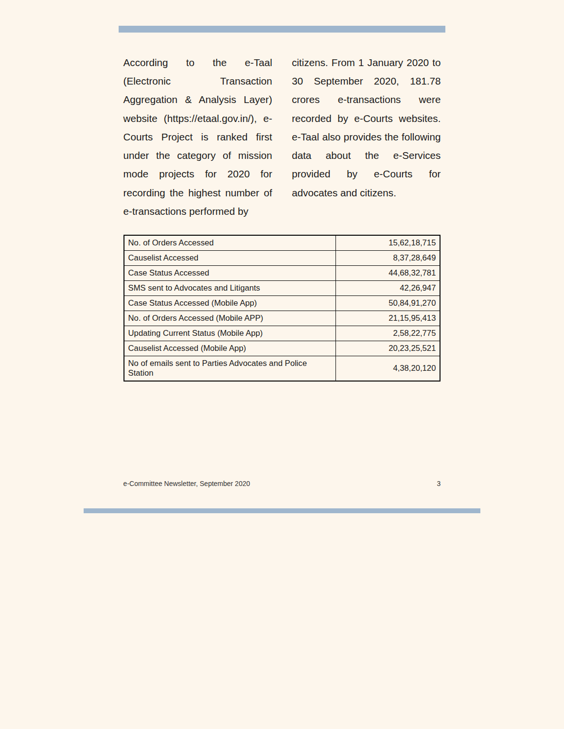According to the e-Taal (Electronic Transaction Aggregation & Analysis Layer) website (https://etaal.gov.in/), e-Courts Project is ranked first under the category of mission mode projects for 2020 for recording the highest number of e-transactions performed by
citizens. From 1 January 2020 to 30 September 2020, 181.78 crores e-transactions were recorded by e-Courts websites. e-Taal also provides the following data about the e-Services provided by e-Courts for advocates and citizens.
| No. of Orders Accessed | 15,62,18,715 |
| Causelist Accessed | 8,37,28,649 |
| Case Status Accessed | 44,68,32,781 |
| SMS sent to Advocates and Litigants | 42,26,947 |
| Case Status Accessed (Mobile App) | 50,84,91,270 |
| No. of Orders Accessed (Mobile APP) | 21,15,95,413 |
| Updating Current Status (Mobile App) | 2,58,22,775 |
| Causelist Accessed (Mobile App) | 20,23,25,521 |
| No of emails sent to Parties Advocates and Police Station | 4,38,20,120 |
e-Committee Newsletter, September 2020 3